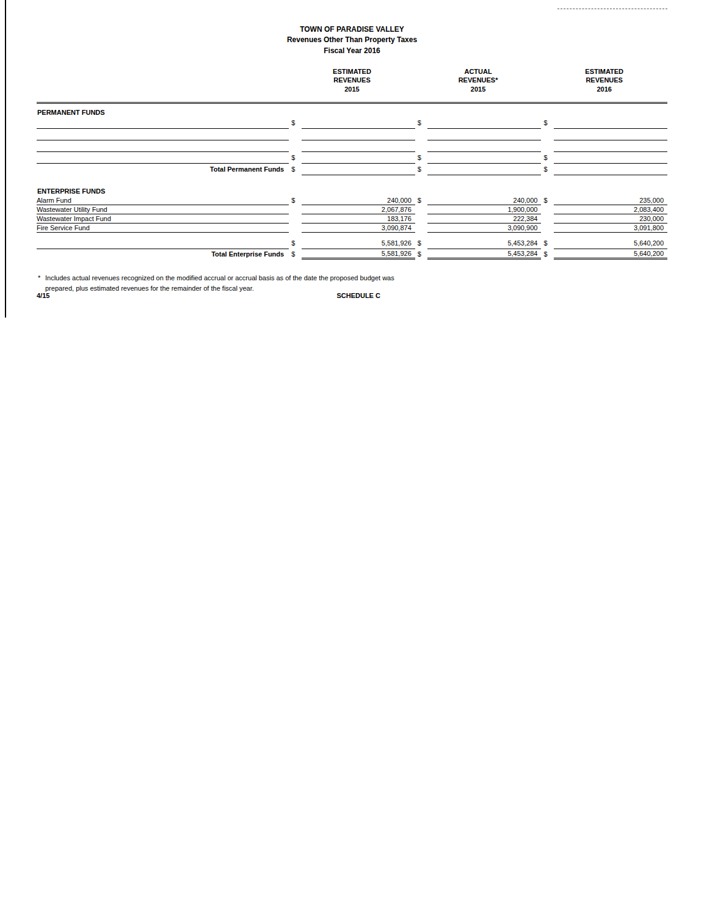TOWN OF PARADISE VALLEY
Revenues Other Than Property Taxes
Fiscal Year 2016
| | ESTIMATED REVENUES 2015 | ACTUAL REVENUES* 2015 | ESTIMATED REVENUES 2016 |
| --- | --- | --- | --- |
| PERMANENT FUNDS | |
| | $ | | $ | | $ | |
| | $ | | $ | | $ | |
| Total Permanent Funds | $ | | $ | | $ | |
| ENTERPRISE FUNDS | |
| Alarm Fund | $ | 240,000 | $ | 240,000 | $ | 235,000 |
| Wastewater Utility Fund | | 2,067,876 | | 1,900,000 | | 2,083,400 |
| Wastewater Impact Fund | | 183,176 | | 222,384 | | 230,000 |
| Fire Service Fund | | 3,090,874 | | 3,090,900 | | 3,091,800 |
| | $ | 5,581,926 | $ | 5,453,284 | $ | 5,640,200 |
| Total Enterprise Funds | $ | 5,581,926 | $ | 5,453,284 | $ | 5,640,200 |
*Includes actual revenues recognized on the modified accrual or accrual basis as of the date the proposed budget was
prepared, plus estimated revenues for the remainder of the fiscal year.
4/15
SCHEDULE C